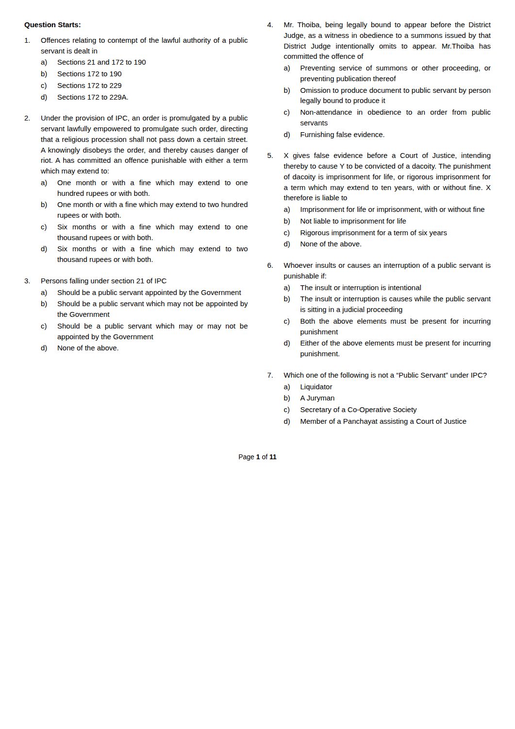Question Starts:
1.
Offences relating to contempt of the lawful authority of a public servant is dealt in
a) Sections 21 and 172 to 190
b) Sections 172 to 190
c) Sections 172 to 229
d) Sections 172 to 229A.
2.
Under the provision of IPC, an order is promulgated by a public servant lawfully empowered to promulgate such order, directing that a religious procession shall not pass down a certain street. A knowingly disobeys the order, and thereby causes danger of riot. A has committed an offence punishable with either a term which may extend to:
a) One month or with a fine which may extend to one hundred rupees or with both.
b) One month or with a fine which may extend to two hundred rupees or with both.
c) Six months or with a fine which may extend to one thousand rupees or with both.
d) Six months or with a fine which may extend to two thousand rupees or with both.
3.
Persons falling under section 21 of IPC
a) Should be a public servant appointed by the Government
b) Should be a public servant which may not be appointed by the Government
c) Should be a public servant which may or may not be appointed by the Government
d) None of the above.
4.
Mr. Thoiba, being legally bound to appear before the District Judge, as a witness in obedience to a summons issued by that District Judge intentionally omits to appear. Mr.Thoiba has committed the offence of
a) Preventing service of summons or other proceeding, or preventing publication thereof
b) Omission to produce document to public servant by person legally bound to produce it
c) Non-attendance in obedience to an order from public servants
d) Furnishing false evidence.
5.
X gives false evidence before a Court of Justice, intending thereby to cause Y to be convicted of a dacoity. The punishment of dacoity is imprisonment for life, or rigorous imprisonment for a term which may extend to ten years, with or without fine. X therefore is liable to
a) Imprisonment for life or imprisonment, with or without fine
b) Not liable to imprisonment for life
c) Rigorous imprisonment for a term of six years
d) None of the above.
6.
Whoever insults or causes an interruption of a public servant is punishable if:
a) The insult or interruption is intentional
b) The insult or interruption is causes while the public servant is sitting in a judicial proceeding
c) Both the above elements must be present for incurring punishment
d) Either of the above elements must be present for incurring punishment.
7.
Which one of the following is not a “Public Servant” under IPC?
a) Liquidator
b) A Juryman
c) Secretary of a Co-Operative Society
d) Member of a Panchayat assisting a Court of Justice
Page 1 of 11